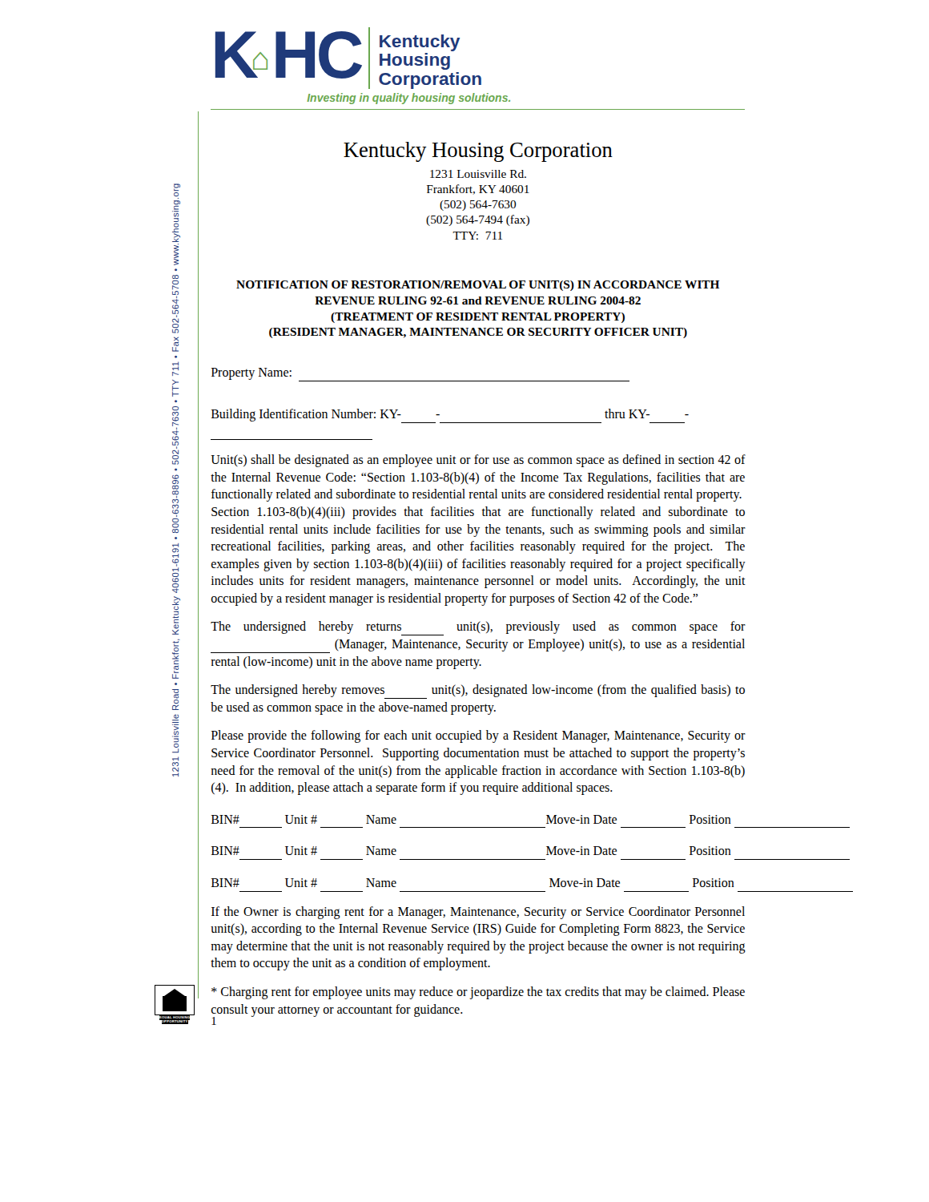K⌂HC
Kentucky
Housing
Corporation
Investing in quality housing solutions.
1231 Louisville Road • Frankfort, Kentucky 40601-6191 • 800-633-8896 • 502-564-7630 • TTY 711 • Fax 502-564-5708 • www.kyhousing.org
Kentucky Housing Corporation
1231 Louisville Rd.
Frankfort, KY 40601
(502) 564-7630
(502) 564-7494 (fax)
TTY: 711
NOTIFICATION OF RESTORATION/REMOVAL OF UNIT(S) IN ACCORDANCE WITH
REVENUE RULING 92-61 and REVENUE RULING 2004-82
(TREATMENT OF RESIDENT RENTAL PROPERTY)
(RESIDENT MANAGER, MAINTENANCE OR SECURITY OFFICER UNIT)
Property Name:
Building Identification Number: KY- - thru KY- -
Unit(s) shall be designated as an employee unit or for use as common space as defined in section 42 of the Internal Revenue Code: “Section 1.103-8(b)(4) of the Income Tax Regulations, facilities that are functionally related and subordinate to residential rental units are considered residential rental property. Section 1.103-8(b)(4)(iii) provides that facilities that are functionally related and subordinate to residential rental units include facilities for use by the tenants, such as swimming pools and similar recreational facilities, parking areas, and other facilities reasonably required for the project. The examples given by section 1.103-8(b)(4)(iii) of facilities reasonably required for a project specifically includes units for resident managers, maintenance personnel or model units. Accordingly, the unit occupied by a resident manager is residential property for purposes of Section 42 of the Code.”
The undersigned hereby returns unit(s), previously used as common space for (Manager, Maintenance, Security or Employee) unit(s), to use as a residential rental (low-income) unit in the above name property.
The undersigned hereby removes unit(s), designated low-income (from the qualified basis) to be used as common space in the above-named property.
Please provide the following for each unit occupied by a Resident Manager, Maintenance, Security or Service Coordinator Personnel. Supporting documentation must be attached to support the property’s need for the removal of the unit(s) from the applicable fraction in accordance with Section 1.103-8(b)(4). In addition, please attach a separate form if you require additional spaces.
BIN# Unit # Name Move-in Date Position
BIN# Unit # Name Move-in Date Position
BIN# Unit # Name Move-in Date Position
If the Owner is charging rent for a Manager, Maintenance, Security or Service Coordinator Personnel unit(s), according to the Internal Revenue Service (IRS) Guide for Completing Form 8823, the Service may determine that the unit is not reasonably required by the project because the owner is not requiring them to occupy the unit as a condition of employment.
* Charging rent for employee units may reduce or jeopardize the tax credits that may be claimed. Please consult your attorney or accountant for guidance.
EQUAL HOUSING
OPPORTUNITY
1